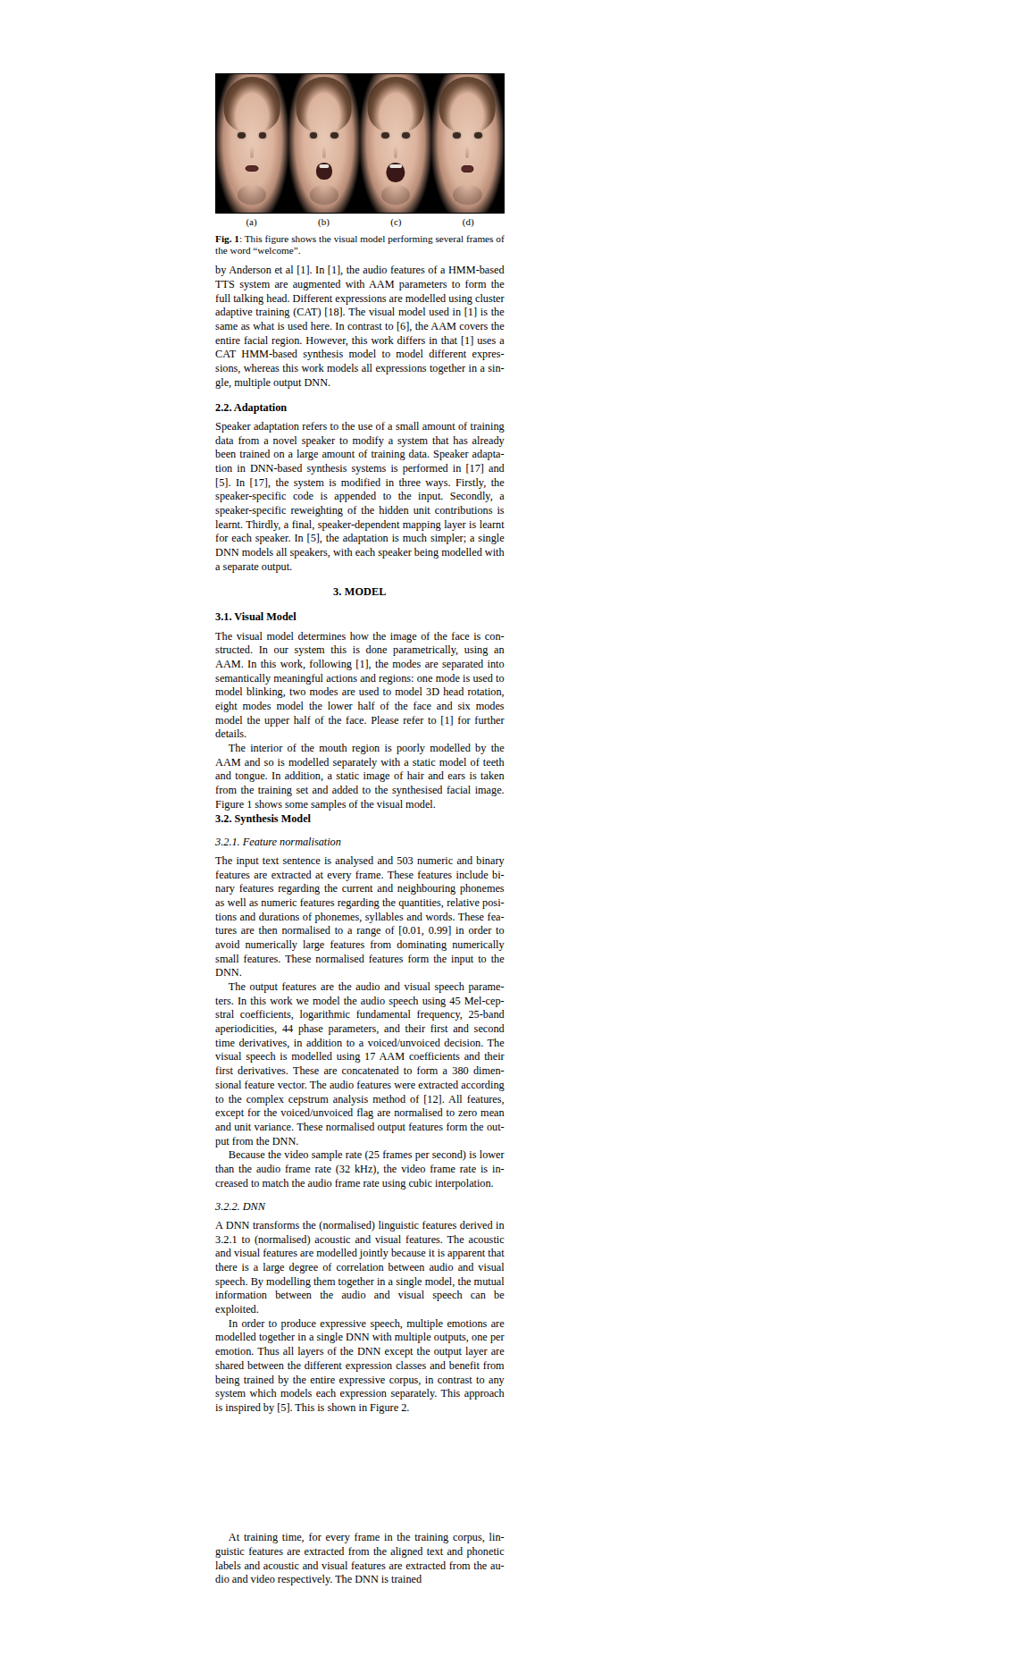(a)(b)(c)(d)
Fig. 1: This figure shows the visual model performing several frames of the word “welcome”.
by Anderson et al [1]. In [1], the audio features of a HMM-based TTS system are augmented with AAM parameters to form the full talking head. Different expressions are modelled using cluster adaptive training (CAT) [18]. The visual model used in [1] is the same as what is used here. In contrast to [6], the AAM covers the entire facial region. However, this work differs in that [1] uses a CAT HMM-based synthesis model to model different expressions, whereas this work models all expressions together in a single, multiple output DNN.
2.2. Adaptation
Speaker adaptation refers to the use of a small amount of training data from a novel speaker to modify a system that has already been trained on a large amount of training data. Speaker adaptation in DNN-based synthesis systems is performed in [17] and [5]. In [17], the system is modified in three ways. Firstly, the speaker-specific code is appended to the input. Secondly, a speaker-specific reweighting of the hidden unit contributions is learnt. Thirdly, a final, speaker-dependent mapping layer is learnt for each speaker. In [5], the adaptation is much simpler; a single DNN models all speakers, with each speaker being modelled with a separate output.
3. Model
3.1. Visual Model
The visual model determines how the image of the face is constructed. In our system this is done parametrically, using an AAM. In this work, following [1], the modes are separated into semantically meaningful actions and regions: one mode is used to model blinking, two modes are used to model 3D head rotation, eight modes model the lower half of the face and six modes model the upper half of the face. Please refer to [1] for further details.
The interior of the mouth region is poorly modelled by the AAM and so is modelled separately with a static model of teeth and tongue. In addition, a static image of hair and ears is taken from the training set and added to the synthesised facial image. Figure 1 shows some samples of the visual model.
3.2. Synthesis Model
3.2.1. Feature normalisation
The input text sentence is analysed and 503 numeric and binary features are extracted at every frame. These features include binary features regarding the current and neighbouring phonemes as well as numeric features regarding the quantities, relative positions and durations of phonemes, syllables and words. These features are then normalised to a range of [0.01, 0.99] in order to avoid numerically large features from dominating numerically small features. These normalised features form the input to the DNN.
The output features are the audio and visual speech parameters. In this work we model the audio speech using 45 Mel-cepstral coefficients, logarithmic fundamental frequency, 25-band aperiodicities, 44 phase parameters, and their first and second time derivatives, in addition to a voiced/unvoiced decision. The visual speech is modelled using 17 AAM coefficients and their first derivatives. These are concatenated to form a 380 dimensional feature vector. The audio features were extracted according to the complex cepstrum analysis method of [12]. All features, except for the voiced/unvoiced flag are normalised to zero mean and unit variance. These normalised output features form the output from the DNN.
Because the video sample rate (25 frames per second) is lower than the audio frame rate (32 kHz), the video frame rate is increased to match the audio frame rate using cubic interpolation.
3.2.2. DNN
A DNN transforms the (normalised) linguistic features derived in 3.2.1 to (normalised) acoustic and visual features. The acoustic and visual features are modelled jointly because it is apparent that there is a large degree of correlation between audio and visual speech. By modelling them together in a single model, the mutual information between the audio and visual speech can be exploited.
In order to produce expressive speech, multiple emotions are modelled together in a single DNN with multiple outputs, one per emotion. Thus all layers of the DNN except the output layer are shared between the different expression classes and benefit from being trained by the entire expressive corpus, in contrast to any system which models each expression separately. This approach is inspired by [5]. This is shown in Figure 2.
At training time, for every frame in the training corpus, linguistic features are extracted from the aligned text and phonetic labels and acoustic and visual features are extracted from the audio and video respectively. The DNN is trained